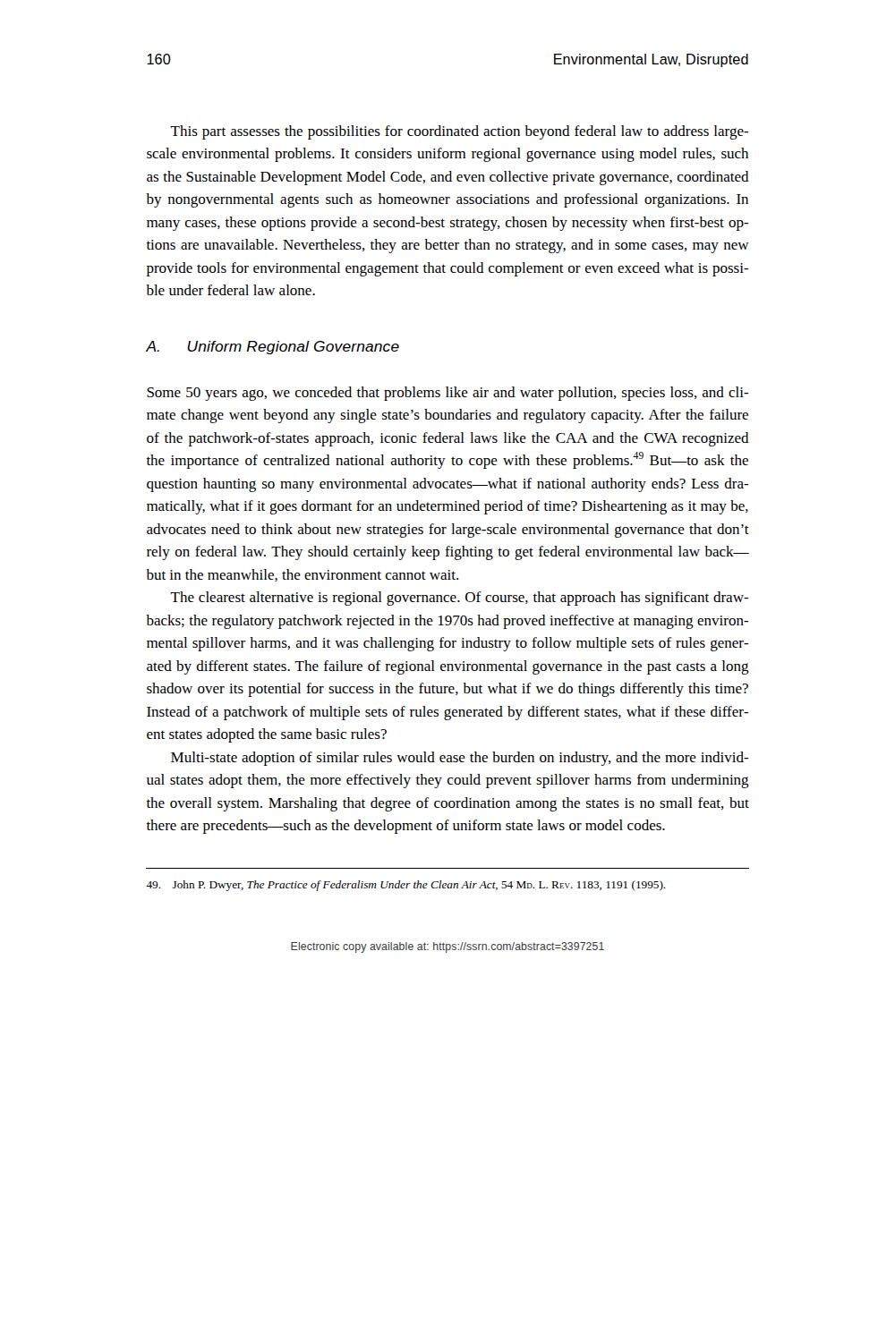160 Environmental Law, Disrupted
This part assesses the possibilities for coordinated action beyond federal law to address large-scale environmental problems. It considers uniform regional governance using model rules, such as the Sustainable Development Model Code, and even collective private governance, coordinated by nongovernmental agents such as homeowner associations and professional organizations. In many cases, these options provide a second-best strategy, chosen by necessity when first-best options are unavailable. Nevertheless, they are better than no strategy, and in some cases, may new provide tools for environmental engagement that could complement or even exceed what is possible under federal law alone.
A. Uniform Regional Governance
Some 50 years ago, we conceded that problems like air and water pollution, species loss, and climate change went beyond any single state’s boundaries and regulatory capacity. After the failure of the patchwork-of-states approach, iconic federal laws like the CAA and the CWA recognized the importance of centralized national authority to cope with these problems.49 But—to ask the question haunting so many environmental advocates—what if national authority ends? Less dramatically, what if it goes dormant for an undetermined period of time? Disheartening as it may be, advocates need to think about new strategies for large-scale environmental governance that don’t rely on federal law. They should certainly keep fighting to get federal environmental law back—but in the meanwhile, the environment cannot wait.
The clearest alternative is regional governance. Of course, that approach has significant drawbacks; the regulatory patchwork rejected in the 1970s had proved ineffective at managing environmental spillover harms, and it was challenging for industry to follow multiple sets of rules generated by different states. The failure of regional environmental governance in the past casts a long shadow over its potential for success in the future, but what if we do things differently this time? Instead of a patchwork of multiple sets of rules generated by different states, what if these different states adopted the same basic rules?
Multi-state adoption of similar rules would ease the burden on industry, and the more individual states adopt them, the more effectively they could prevent spillover harms from undermining the overall system. Marshaling that degree of coordination among the states is no small feat, but there are precedents—such as the development of uniform state laws or model codes.
49. John P. Dwyer, The Practice of Federalism Under the Clean Air Act, 54 Md. L. Rev. 1183, 1191 (1995).
Electronic copy available at: https://ssrn.com/abstract=3397251